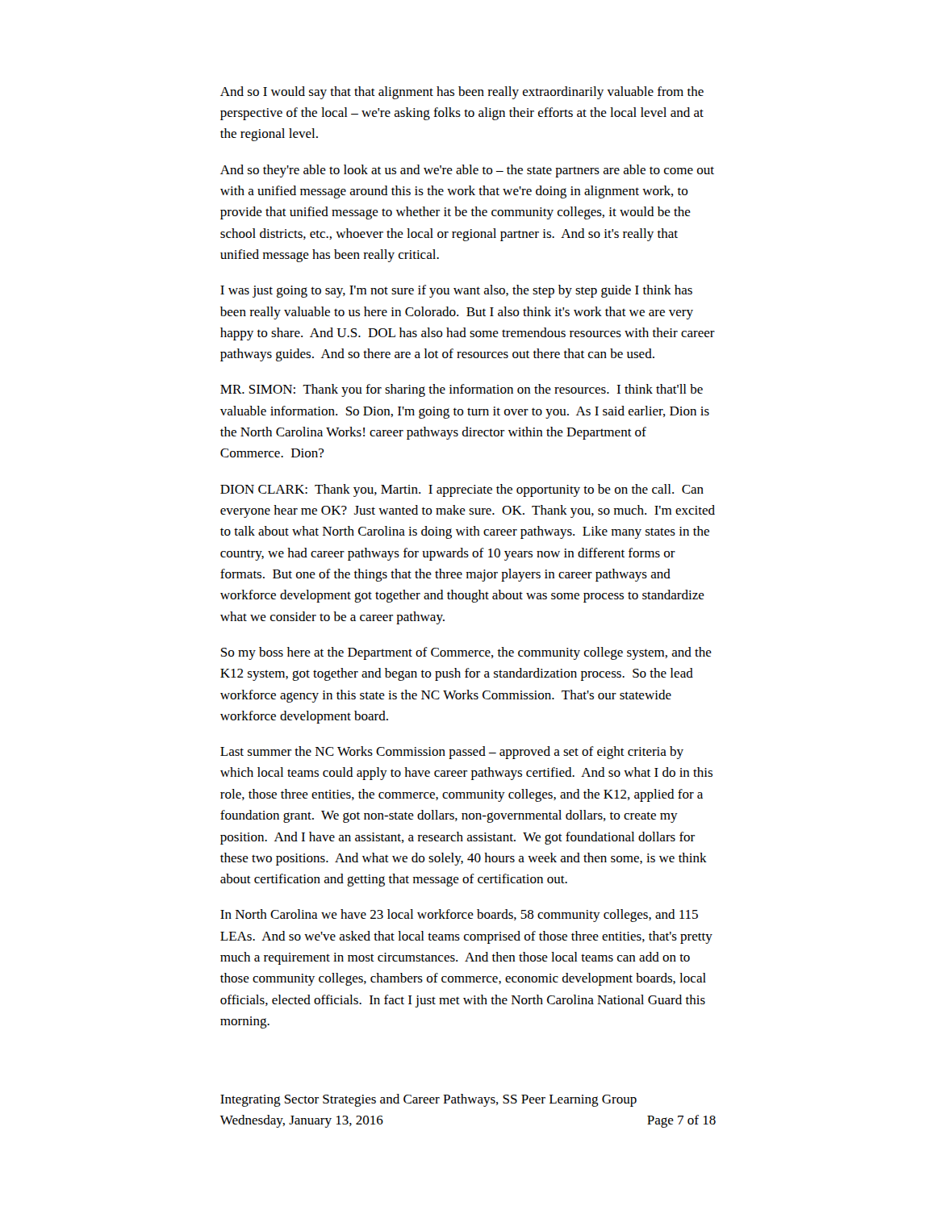And so I would say that that alignment has been really extraordinarily valuable from the perspective of the local – we're asking folks to align their efforts at the local level and at the regional level.
And so they're able to look at us and we're able to – the state partners are able to come out with a unified message around this is the work that we're doing in alignment work, to provide that unified message to whether it be the community colleges, it would be the school districts, etc., whoever the local or regional partner is. And so it's really that unified message has been really critical.
I was just going to say, I'm not sure if you want also, the step by step guide I think has been really valuable to us here in Colorado. But I also think it's work that we are very happy to share. And U.S. DOL has also had some tremendous resources with their career pathways guides. And so there are a lot of resources out there that can be used.
MR. SIMON: Thank you for sharing the information on the resources. I think that'll be valuable information. So Dion, I'm going to turn it over to you. As I said earlier, Dion is the North Carolina Works! career pathways director within the Department of Commerce. Dion?
DION CLARK: Thank you, Martin. I appreciate the opportunity to be on the call. Can everyone hear me OK? Just wanted to make sure. OK. Thank you, so much. I'm excited to talk about what North Carolina is doing with career pathways. Like many states in the country, we had career pathways for upwards of 10 years now in different forms or formats. But one of the things that the three major players in career pathways and workforce development got together and thought about was some process to standardize what we consider to be a career pathway.
So my boss here at the Department of Commerce, the community college system, and the K12 system, got together and began to push for a standardization process. So the lead workforce agency in this state is the NC Works Commission. That's our statewide workforce development board.
Last summer the NC Works Commission passed – approved a set of eight criteria by which local teams could apply to have career pathways certified. And so what I do in this role, those three entities, the commerce, community colleges, and the K12, applied for a foundation grant. We got non-state dollars, non-governmental dollars, to create my position. And I have an assistant, a research assistant. We got foundational dollars for these two positions. And what we do solely, 40 hours a week and then some, is we think about certification and getting that message of certification out.
In North Carolina we have 23 local workforce boards, 58 community colleges, and 115 LEAs. And so we've asked that local teams comprised of those three entities, that's pretty much a requirement in most circumstances. And then those local teams can add on to those community colleges, chambers of commerce, economic development boards, local officials, elected officials. In fact I just met with the North Carolina National Guard this morning.
Integrating Sector Strategies and Career Pathways, SS Peer Learning Group Wednesday, January 13, 2016 Page 7 of 18